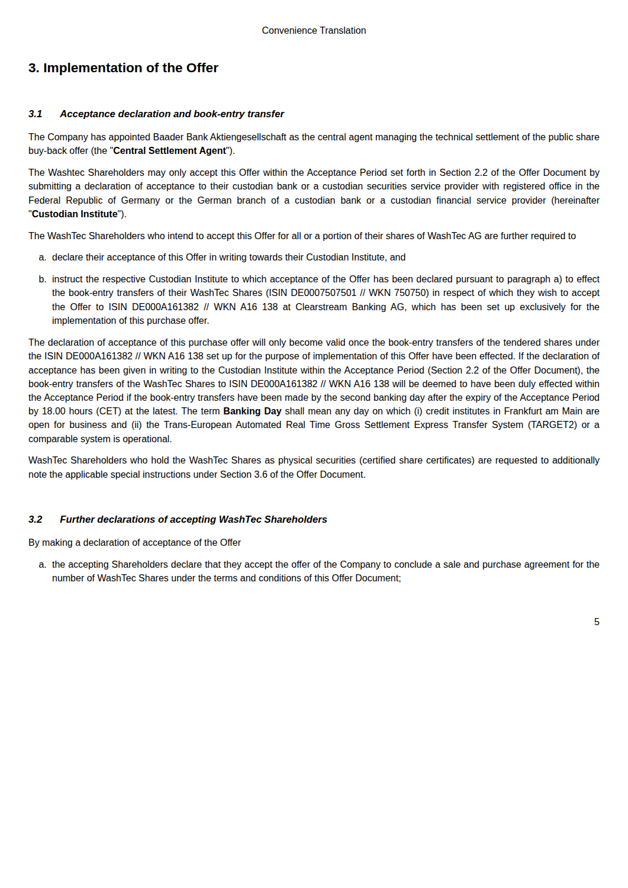Convenience Translation
3. Implementation of the Offer
3.1 Acceptance declaration and book-entry transfer
The Company has appointed Baader Bank Aktiengesellschaft as the central agent managing the technical settlement of the public share buy-back offer (the "Central Settlement Agent").
The Washtec Shareholders may only accept this Offer within the Acceptance Period set forth in Section 2.2 of the Offer Document by submitting a declaration of acceptance to their custodian bank or a custodian securities service provider with registered office in the Federal Republic of Germany or the German branch of a custodian bank or a custodian financial service provider (hereinafter "Custodian Institute").
The WashTec Shareholders who intend to accept this Offer for all or a portion of their shares of WashTec AG are further required to
declare their acceptance of this Offer in writing towards their Custodian Institute, and
instruct the respective Custodian Institute to which acceptance of the Offer has been declared pursuant to paragraph a) to effect the book-entry transfers of their WashTec Shares (ISIN DE0007507501 // WKN 750750) in respect of which they wish to accept the Offer to ISIN DE000A161382 // WKN A16 138 at Clearstream Banking AG, which has been set up exclusively for the implementation of this purchase offer.
The declaration of acceptance of this purchase offer will only become valid once the book-entry transfers of the tendered shares under the ISIN DE000A161382 // WKN A16 138 set up for the purpose of implementation of this Offer have been effected. If the declaration of acceptance has been given in writing to the Custodian Institute within the Acceptance Period (Section 2.2 of the Offer Document), the book-entry transfers of the WashTec Shares to ISIN DE000A161382 // WKN A16 138 will be deemed to have been duly effected within the Acceptance Period if the book-entry transfers have been made by the second banking day after the expiry of the Acceptance Period by 18.00 hours (CET) at the latest. The term Banking Day shall mean any day on which (i) credit institutes in Frankfurt am Main are open for business and (ii) the Trans-European Automated Real Time Gross Settlement Express Transfer System (TARGET2) or a comparable system is operational.
WashTec Shareholders who hold the WashTec Shares as physical securities (certified share certificates) are requested to additionally note the applicable special instructions under Section 3.6 of the Offer Document.
3.2 Further declarations of accepting WashTec Shareholders
By making a declaration of acceptance of the Offer
the accepting Shareholders declare that they accept the offer of the Company to conclude a sale and purchase agreement for the number of WashTec Shares under the terms and conditions of this Offer Document;
5